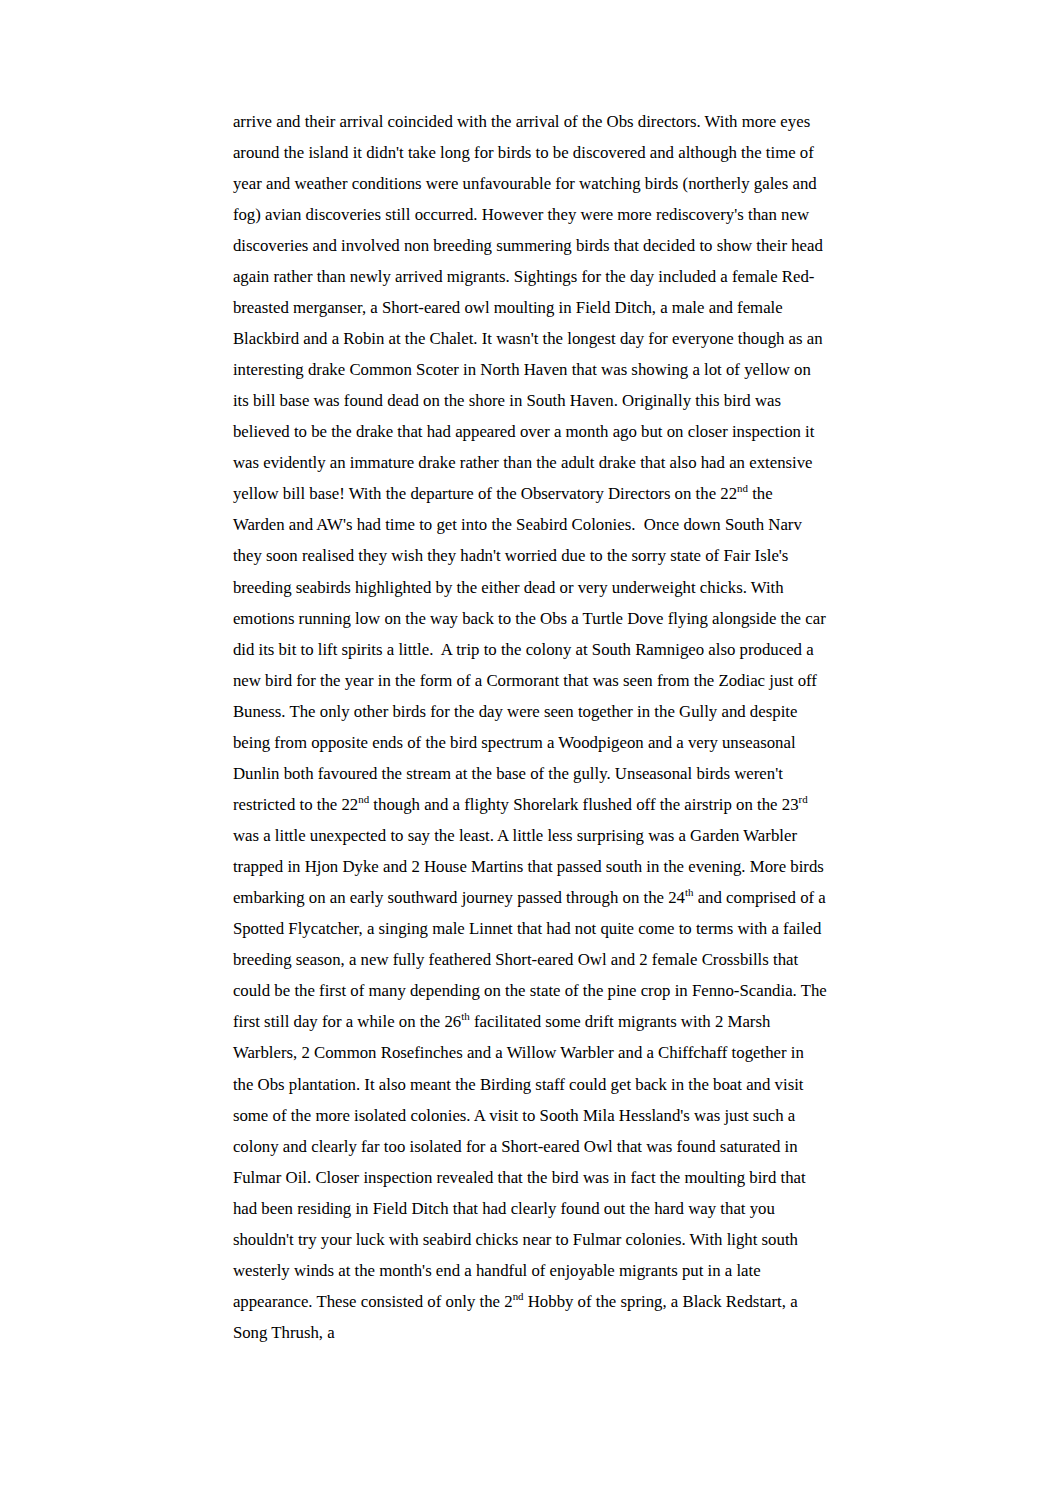arrive and their arrival coincided with the arrival of the Obs directors. With more eyes around the island it didn't take long for birds to be discovered and although the time of year and weather conditions were unfavourable for watching birds (northerly gales and fog) avian discoveries still occurred. However they were more rediscovery's than new discoveries and involved non breeding summering birds that decided to show their head again rather than newly arrived migrants. Sightings for the day included a female Red-breasted merganser, a Short-eared owl moulting in Field Ditch, a male and female Blackbird and a Robin at the Chalet. It wasn't the longest day for everyone though as an interesting drake Common Scoter in North Haven that was showing a lot of yellow on its bill base was found dead on the shore in South Haven. Originally this bird was believed to be the drake that had appeared over a month ago but on closer inspection it was evidently an immature drake rather than the adult drake that also had an extensive yellow bill base! With the departure of the Observatory Directors on the 22nd the Warden and AW's had time to get into the Seabird Colonies. Once down South Narv they soon realised they wish they hadn't worried due to the sorry state of Fair Isle's breeding seabirds highlighted by the either dead or very underweight chicks. With emotions running low on the way back to the Obs a Turtle Dove flying alongside the car did its bit to lift spirits a little. A trip to the colony at South Ramnigeo also produced a new bird for the year in the form of a Cormorant that was seen from the Zodiac just off Buness. The only other birds for the day were seen together in the Gully and despite being from opposite ends of the bird spectrum a Woodpigeon and a very unseasonal Dunlin both favoured the stream at the base of the gully. Unseasonal birds weren't restricted to the 22nd though and a flighty Shorelark flushed off the airstrip on the 23rd was a little unexpected to say the least. A little less surprising was a Garden Warbler trapped in Hjon Dyke and 2 House Martins that passed south in the evening. More birds embarking on an early southward journey passed through on the 24th and comprised of a Spotted Flycatcher, a singing male Linnet that had not quite come to terms with a failed breeding season, a new fully feathered Short-eared Owl and 2 female Crossbills that could be the first of many depending on the state of the pine crop in Fenno-Scandia. The first still day for a while on the 26th facilitated some drift migrants with 2 Marsh Warblers, 2 Common Rosefinches and a Willow Warbler and a Chiffchaff together in the Obs plantation. It also meant the Birding staff could get back in the boat and visit some of the more isolated colonies. A visit to Sooth Mila Hessland's was just such a colony and clearly far too isolated for a Short-eared Owl that was found saturated in Fulmar Oil. Closer inspection revealed that the bird was in fact the moulting bird that had been residing in Field Ditch that had clearly found out the hard way that you shouldn't try your luck with seabird chicks near to Fulmar colonies. With light south westerly winds at the month's end a handful of enjoyable migrants put in a late appearance. These consisted of only the 2nd Hobby of the spring, a Black Redstart, a Song Thrush, a